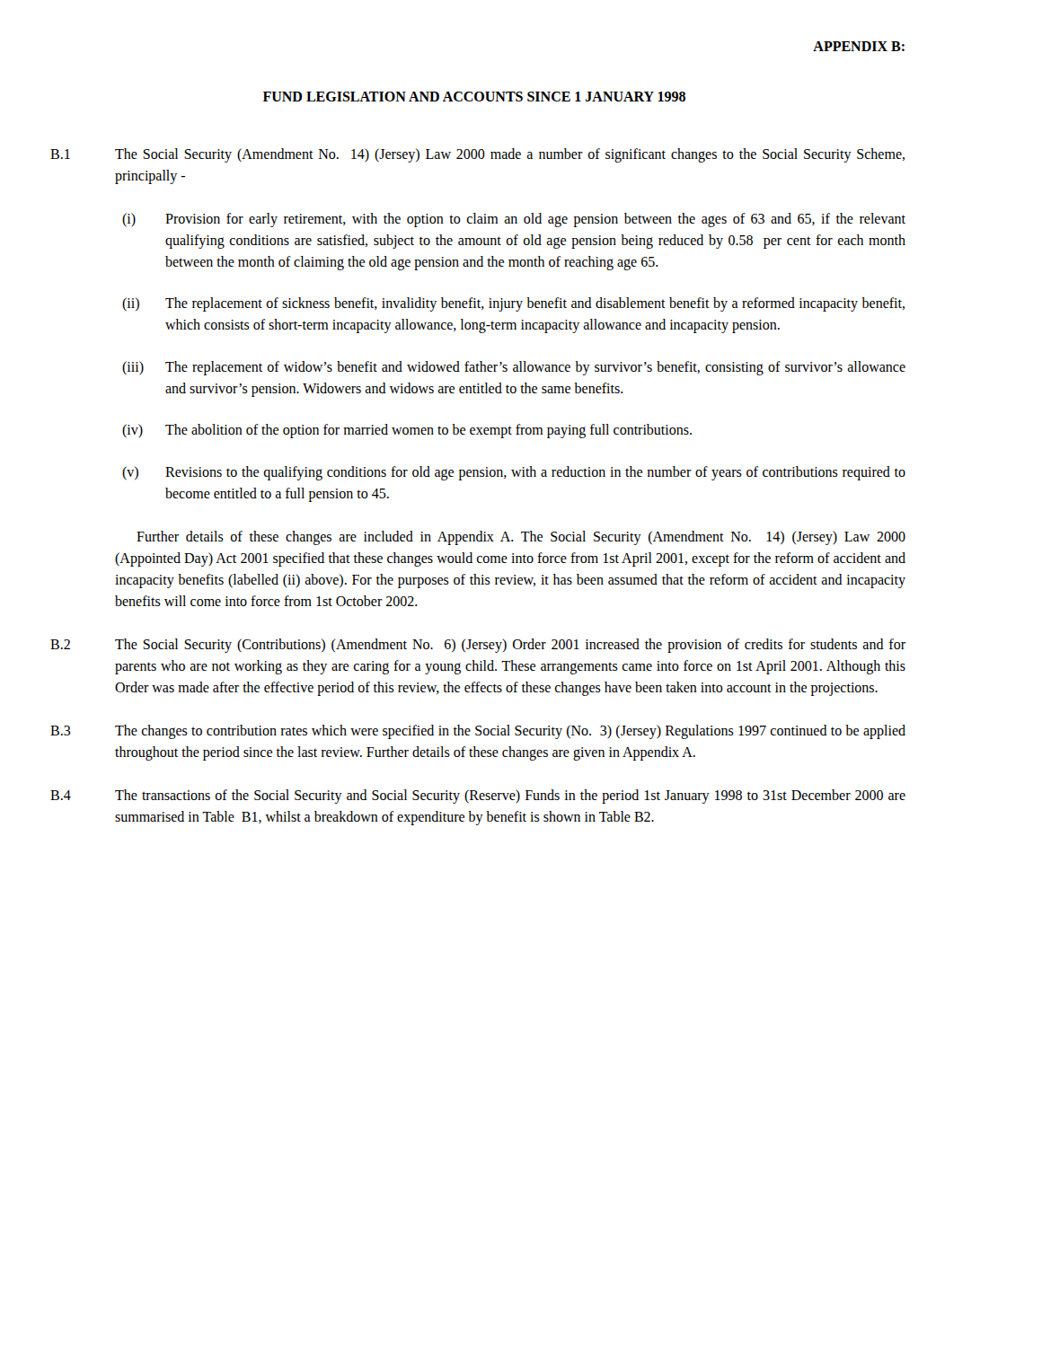APPENDIX B:
FUND LEGISLATION AND ACCOUNTS SINCE 1 JANUARY 1998
B.1
The Social Security (Amendment No. 14) (Jersey) Law 2000 made a number of significant changes to the Social Security Scheme, principally -
Provision for early retirement, with the option to claim an old age pension between the ages of 63 and 65, if the relevant qualifying conditions are satisfied, subject to the amount of old age pension being reduced by 0.58 per cent for each month between the month of claiming the old age pension and the month of reaching age 65.
The replacement of sickness benefit, invalidity benefit, injury benefit and disablement benefit by a reformed incapacity benefit, which consists of short-term incapacity allowance, long-term incapacity allowance and incapacity pension.
The replacement of widow’s benefit and widowed father’s allowance by survivor’s benefit, consisting of survivor’s allowance and survivor’s pension. Widowers and widows are entitled to the same benefits.
The abolition of the option for married women to be exempt from paying full contributions.
Revisions to the qualifying conditions for old age pension, with a reduction in the number of years of contributions required to become entitled to a full pension to 45.
Further details of these changes are included in Appendix A. The Social Security (Amendment No. 14) (Jersey) Law 2000 (Appointed Day) Act 2001 specified that these changes would come into force from 1st April 2001, except for the reform of accident and incapacity benefits (labelled (ii) above). For the purposes of this review, it has been assumed that the reform of accident and incapacity benefits will come into force from 1st October 2002.
B.2
The Social Security (Contributions) (Amendment No. 6) (Jersey) Order 2001 increased the provision of credits for students and for parents who are not working as they are caring for a young child. These arrangements came into force on 1st April 2001. Although this Order was made after the effective period of this review, the effects of these changes have been taken into account in the projections.
B.3
The changes to contribution rates which were specified in the Social Security (No. 3) (Jersey) Regulations 1997 continued to be applied throughout the period since the last review. Further details of these changes are given in Appendix A.
B.4
The transactions of the Social Security and Social Security (Reserve) Funds in the period 1st January 1998 to 31st December 2000 are summarised in Table B1, whilst a breakdown of expenditure by benefit is shown in Table B2.